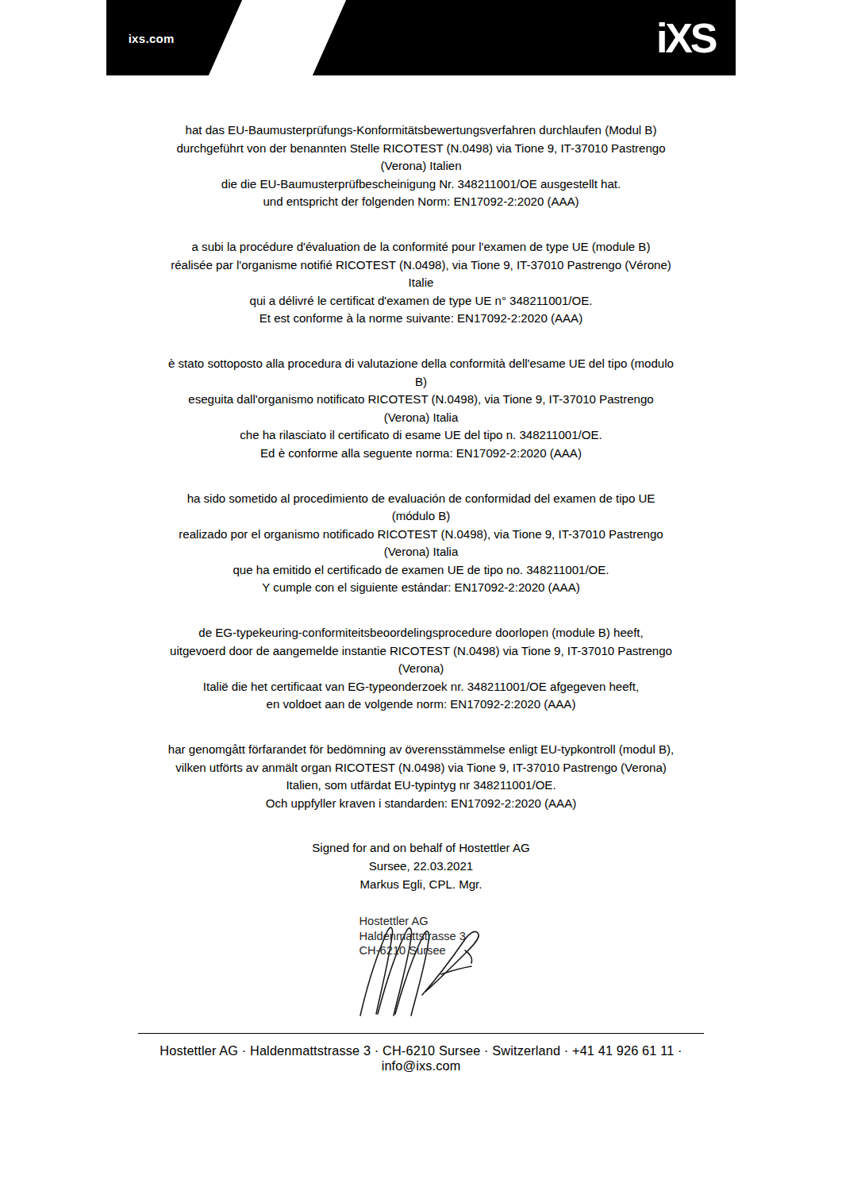ixs.com iXS
hat das EU-Baumusterprüfungs-Konformitätsbewertungsverfahren durchlaufen (Modul B)
durchgeführt von der benannten Stelle RICOTEST (N.0498) via Tione 9, IT-37010 Pastrengo (Verona) Italien
die die EU-Baumusterprüfbescheinigung Nr. 348211001/OE ausgestellt hat.
und entspricht der folgenden Norm: EN17092-2:2020 (AAA)
a subi la procédure d'évaluation de la conformité pour l'examen de type UE (module B)
réalisée par l'organisme notifié RICOTEST (N.0498), via Tione 9, IT-37010 Pastrengo (Vérone) Italie
qui a délivré le certificat d'examen de type UE n° 348211001/OE.
Et est conforme à la norme suivante: EN17092-2:2020 (AAA)
è stato sottoposto alla procedura di valutazione della conformità dell'esame UE del tipo (modulo B)
eseguita dall'organismo notificato RICOTEST (N.0498), via Tione 9, IT-37010 Pastrengo (Verona) Italia
che ha rilasciato il certificato di esame UE del tipo n. 348211001/OE.
Ed è conforme alla seguente norma: EN17092-2:2020 (AAA)
ha sido sometido al procedimiento de evaluación de conformidad del examen de tipo UE (módulo B)
realizado por el organismo notificado RICOTEST (N.0498), via Tione 9, IT-37010 Pastrengo (Verona) Italia
que ha emitido el certificado de examen UE de tipo no. 348211001/OE.
Y cumple con el siguiente estándar: EN17092-2:2020 (AAA)
de EG-typekeuring-conformiteitsbeoordelingsprocedure doorlopen (module B) heeft,
uitgevoerd door de aangemelde instantie RICOTEST (N.0498) via Tione 9, IT-37010 Pastrengo (Verona)
Italië die het certificaat van EG-typeonderzoek nr. 348211001/OE afgegeven heeft,
en voldoet aan de volgende norm: EN17092-2:2020 (AAA)
har genomgått förfarandet för bedömning av överensstämmelse enligt EU-typkontroll (modul B),
vilken utförts av anmält organ RICOTEST (N.0498) via Tione 9, IT-37010 Pastrengo (Verona)
Italien, som utfärdat EU-typintyg nr 348211001/OE.
Och uppfyller kraven i standarden: EN17092-2:2020 (AAA)
Signed for and on behalf of Hostettler AG
Sursee, 22.03.2021
Markus Egli, CPL. Mgr.
Hostettler AG
Haldenmattstrasse 3
CH-6210 Sursee
Hostettler AG · Haldenmattstrasse 3 · CH-6210 Sursee · Switzerland · +41 41 926 61 11 · info@ixs.com